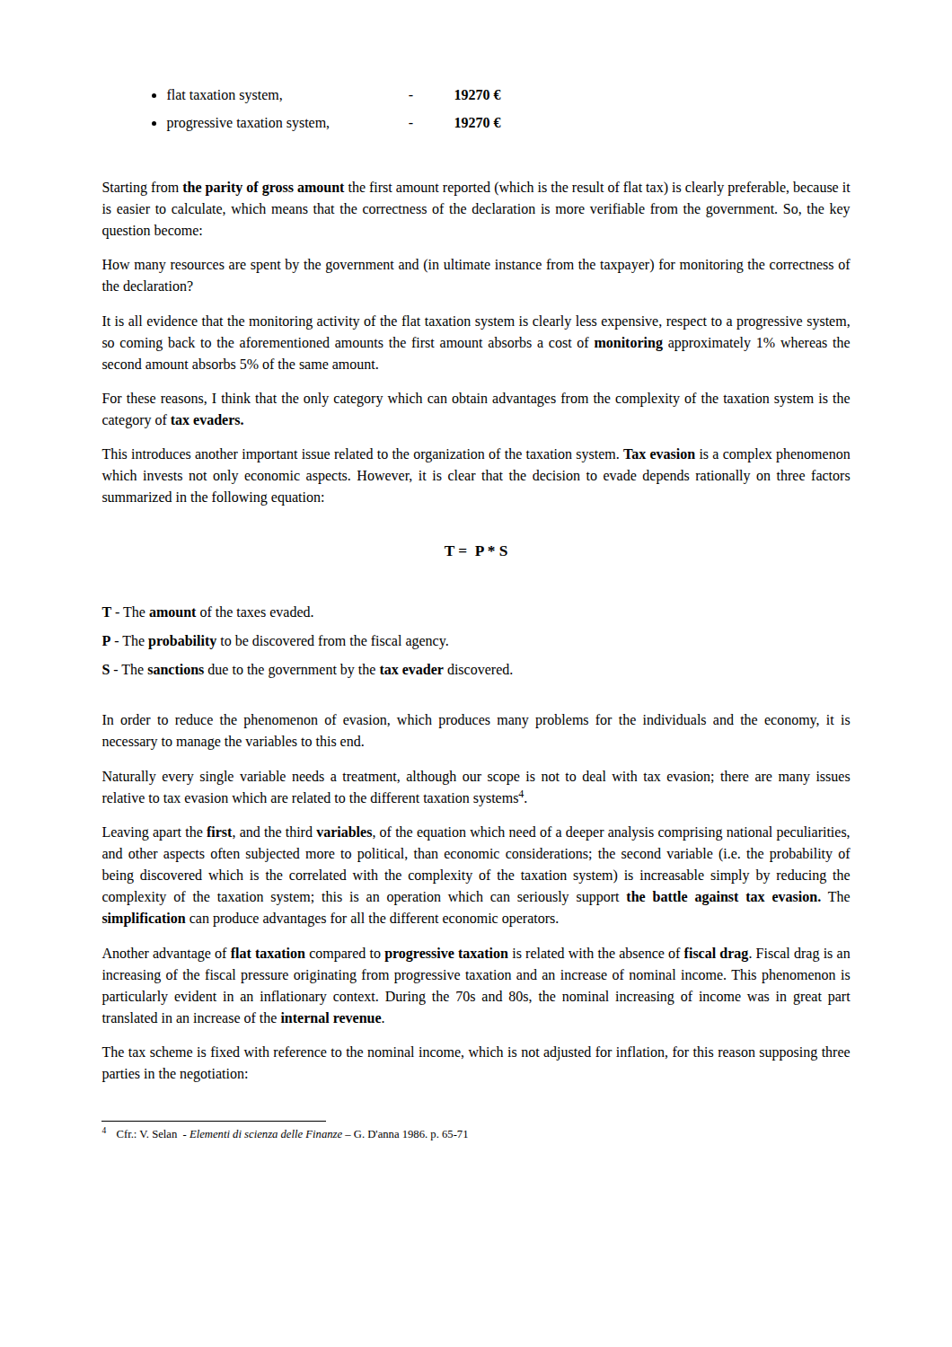flat taxation system,-19270 €
progressive taxation system,-19270 €
Starting from the parity of gross amount the first amount reported (which is the result of flat tax) is clearly preferable, because it is easier to calculate, which means that the correctness of the declaration is more verifiable from the government. So, the key question become:
How many resources are spent by the government and (in ultimate instance from the taxpayer) for monitoring the correctness of the declaration?
It is all evidence that the monitoring activity of the flat taxation system is clearly less expensive, respect to a progressive system, so coming back to the aforementioned amounts the first amount absorbs a cost of monitoring approximately 1% whereas the second amount absorbs 5% of the same amount.
For these reasons, I think that the only category which can obtain advantages from the complexity of the taxation system is the category of tax evaders.
This introduces another important issue related to the organization of the taxation system. Tax evasion is a complex phenomenon which invests not only economic aspects. However, it is clear that the decision to evade depends rationally on three factors summarized in the following equation:
T = P * S
T - The amount of the taxes evaded.
P - The probability to be discovered from the fiscal agency.
S - The sanctions due to the government by the tax evader discovered.
In order to reduce the phenomenon of evasion, which produces many problems for the individuals and the economy, it is necessary to manage the variables to this end.
Naturally every single variable needs a treatment, although our scope is not to deal with tax evasion; there are many issues relative to tax evasion which are related to the different taxation systems4.
Leaving apart the first, and the third variables, of the equation which need of a deeper analysis comprising national peculiarities, and other aspects often subjected more to political, than economic considerations; the second variable (i.e. the probability of being discovered which is the correlated with the complexity of the taxation system) is increasable simply by reducing the complexity of the taxation system; this is an operation which can seriously support the battle against tax evasion. The simplification can produce advantages for all the different economic operators.
Another advantage of flat taxation compared to progressive taxation is related with the absence of fiscal drag. Fiscal drag is an increasing of the fiscal pressure originating from progressive taxation and an increase of nominal income. This phenomenon is particularly evident in an inflationary context. During the 70s and 80s, the nominal increasing of income was in great part translated in an increase of the internal revenue.
The tax scheme is fixed with reference to the nominal income, which is not adjusted for inflation, for this reason supposing three parties in the negotiation:
4Cfr.: V. Selan - Elementi di scienza delle Finanze – G. D'anna 1986. p. 65-71